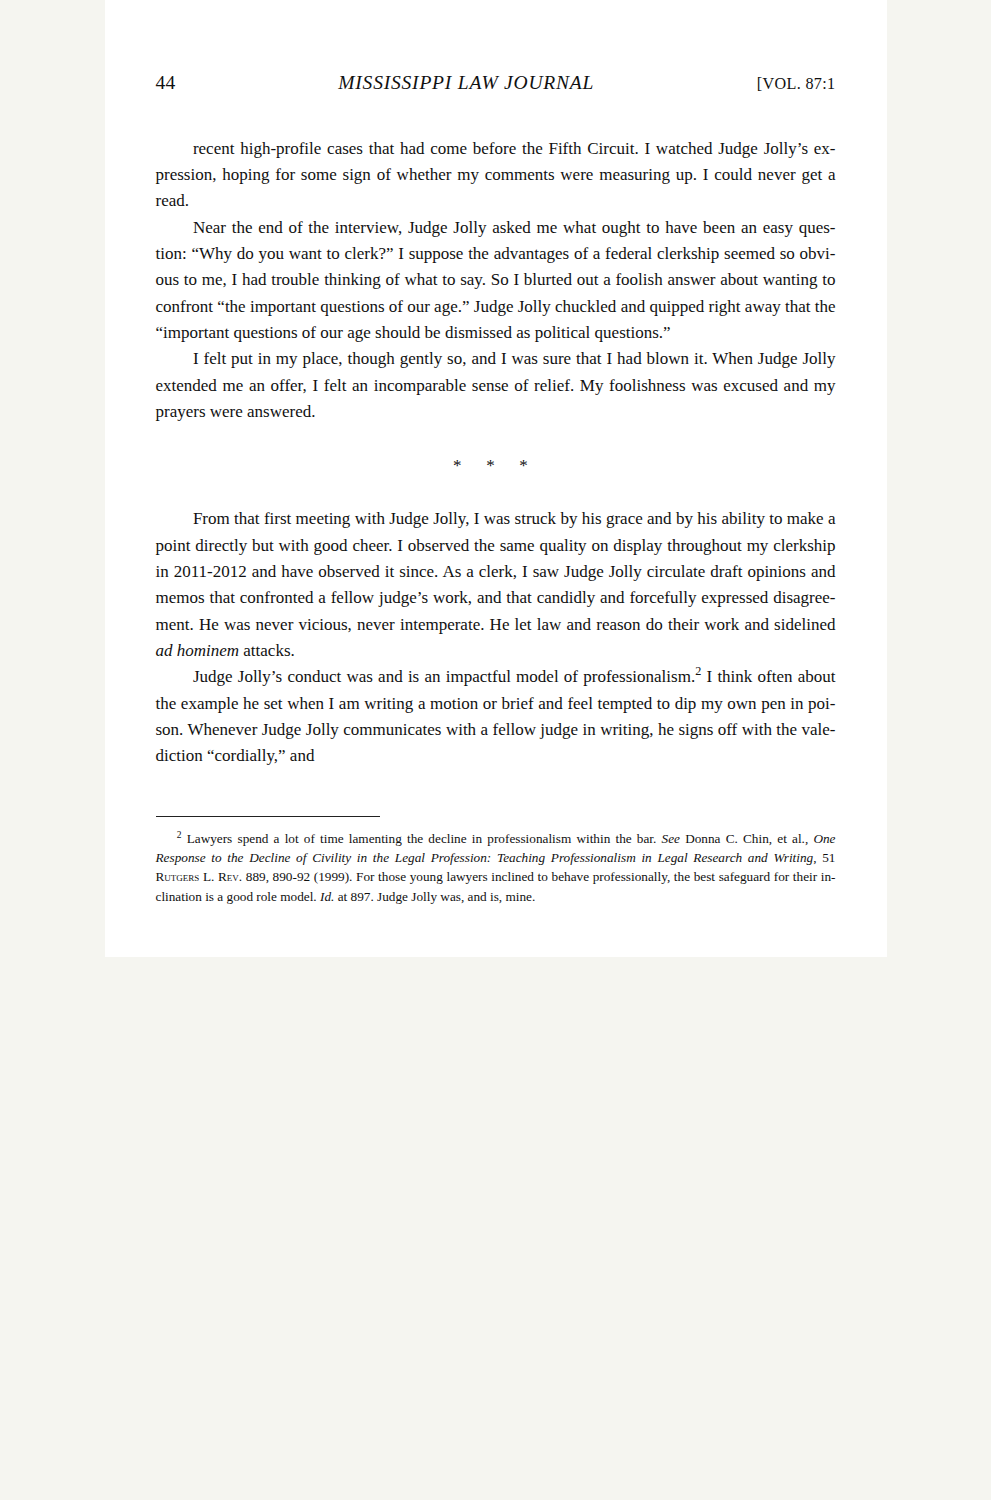44 MISSISSIPPI LAW JOURNAL [VOL. 87:1
recent high-profile cases that had come before the Fifth Circuit. I watched Judge Jolly’s expression, hoping for some sign of whether my comments were measuring up. I could never get a read.
Near the end of the interview, Judge Jolly asked me what ought to have been an easy question: “Why do you want to clerk?” I suppose the advantages of a federal clerkship seemed so obvious to me, I had trouble thinking of what to say. So I blurted out a foolish answer about wanting to confront “the important questions of our age.” Judge Jolly chuckled and quipped right away that the “important questions of our age should be dismissed as political questions.”
I felt put in my place, though gently so, and I was sure that I had blown it. When Judge Jolly extended me an offer, I felt an incomparable sense of relief. My foolishness was excused and my prayers were answered.
* * *
From that first meeting with Judge Jolly, I was struck by his grace and by his ability to make a point directly but with good cheer. I observed the same quality on display throughout my clerkship in 2011-2012 and have observed it since. As a clerk, I saw Judge Jolly circulate draft opinions and memos that confronted a fellow judge’s work, and that candidly and forcefully expressed disagreement. He was never vicious, never intemperate. He let law and reason do their work and sidelined ad hominem attacks.
Judge Jolly’s conduct was and is an impactful model of professionalism.2 I think often about the example he set when I am writing a motion or brief and feel tempted to dip my own pen in poison. Whenever Judge Jolly communicates with a fellow judge in writing, he signs off with the valediction “cordially,” and
2 Lawyers spend a lot of time lamenting the decline in professionalism within the bar. See Donna C. Chin, et al., One Response to the Decline of Civility in the Legal Profession: Teaching Professionalism in Legal Research and Writing, 51 Rutgers L. Rev. 889, 890-92 (1999). For those young lawyers inclined to behave professionally, the best safeguard for their inclination is a good role model. Id. at 897. Judge Jolly was, and is, mine.